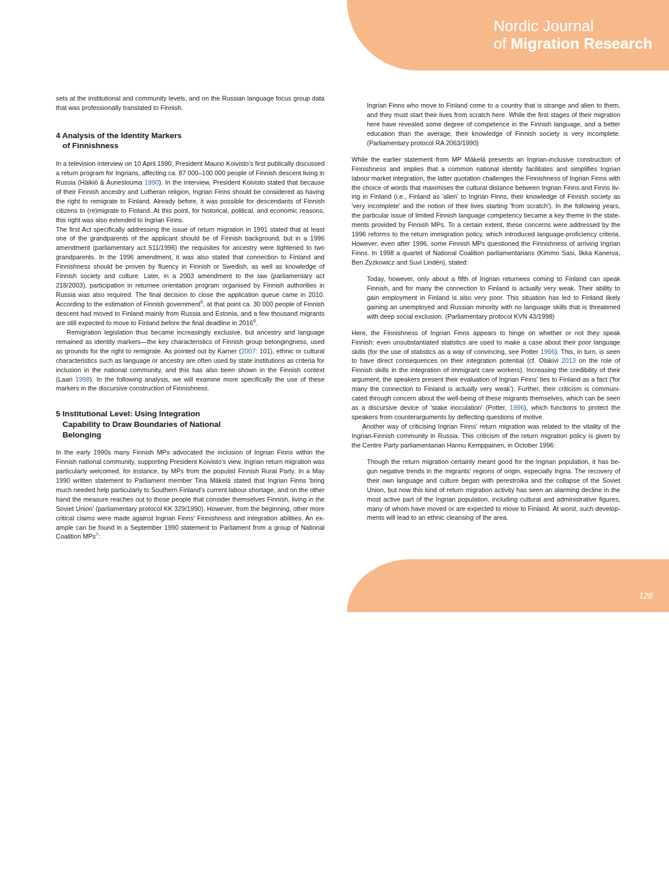Nordic Journal
of Migration Research
sets at the institutional and community levels, and on the Russian language focus group data that was professionally translated to Finnish.
4 Analysis of the Identity Markers
of Finnishness
In a television interview on 10 April 1990, President Mauno Koivisto's first publically discussed a return program for Ingrians, affecting ca. 87 000–100 000 people of Finnish descent living in Russia (Häikiö & Auneslouma 1990). In the interview, President Koivisto stated that because of their Finnish ancestry and Lutheran religion, Ingrian Finns should be considered as having the right to remigrate to Finland. Already before, it was possible for descendants of Finnish citizens to (re)migrate to Finland. At this point, for historical, political, and economic reasons, this right was also extended to Ingrian Finns.
The first Act specifically addressing the issue of return migration in 1991 stated that at least one of the grandparents of the applicant should be of Finnish background, but in a 1996 amendment (parliamentary act 511/1996) the requisites for ancestry were tightened to two grandparents. In the 1996 amendment, it was also stated that connection to Finland and Finnishness should be proven by fluency in Finnish or Swedish, as well as knowledge of Finnish society and culture. Later, in a 2003 amendment to the law (parliamentary act 218/2003), participation in returnee orientation program organised by Finnish authorities in Russia was also required. The final decision to close the application queue came in 2010. According to the estimation of Finnish government5, at that point ca. 30 000 people of Finnish descent had moved to Finland mainly from Russia and Estonia, and a few thousand migrants are still expected to move to Finland before the final deadline in 20166.
Remigration legislation thus became increasingly exclusive, but ancestry and language remained as identity markers—the key characteristics of Finnish group belongingness, used as grounds for the right to remigrate. As pointed out by Karner (2007: 101), ethnic or cultural characteristics such as language or ancestry are often used by state institutions as criteria for inclusion in the national community, and this has also been shown in the Finnish context (Laari 1998). In the following analysis, we will examine more specifically the use of these markers in the discursive construction of Finnishness.
5 Institutional Level: Using Integration
Capability to Draw Boundaries of National
Belonging
In the early 1990s many Finnish MPs advocated the inclusion of Ingrian Finns within the Finnish national community, supporting President Koivisto's view. Ingrian return migration was particularly welcomed, for instance, by MPs from the populist Finnish Rural Party. In a May 1990 written statement to Parliament member Tina Mäkelä stated that Ingrian Finns 'bring much needed help particularly to Southern Finland's current labour shortage, and on the other hand the measure reaches out to those people that consider themselves Finnish, living in the Soviet Union' (parliamentary protocol KK 329/1990). However, from the beginning, other more critical claims were made against Ingrian Finns' Finnishness and integration abilities. An example can be found in a September 1990 statement to Parliament from a group of National Coalition MPs7:
Ingrian Finns who move to Finland come to a country that is strange and alien to them, and they must start their lives from scratch here. While the first stages of their migration here have revealed some degree of competence in the Finnish language, and a better education than the average, their knowledge of Finnish society is very incomplete. (Parliamentary protocol RA 2063/1990)
While the earlier statement from MP Mäkelä presents an Ingrian-inclusive construction of Finnishness and implies that a common national identity facilitates and simplifies Ingrian labour market integration, the latter quotation challenges the Finnishness of Ingrian Finns with the choice of words that maximises the cultural distance between Ingrian Finns and Finns living in Finland (i.e., Finland as 'alien' to Ingrian Finns, their knowledge of Finnish society as 'very incomplete' and the notion of their lives starting 'from scratch'). In the following years, the particular issue of limited Finnish language competency became a key theme in the statements provided by Finnish MPs. To a certain extent, these concerns were addressed by the 1996 reforms to the return immigration policy, which introduced language-proficiency criteria. However, even after 1996, some Finnish MPs questioned the Finnishness of arriving Ingrian Finns. In 1998 a quartet of National Coalition parliamentarians (Kimmo Sasi, Ilkka Kanerva, Ben Zyzkowicz and Suvi Lindén), stated:
Today, however, only about a fifth of Ingrian returnees coming to Finland can speak Finnish, and for many the connection to Finland is actually very weak. Their ability to gain employment in Finland is also very poor. This situation has led to Finland likely gaining an unemployed and Russian minority with no language skills that is threatened with deep social exclusion. (Parliamentary protocol KVN 43/1998)
Here, the Finnishness of Ingrian Finns appears to hinge on whether or not they speak Finnish: even unsubstantiated statistics are used to make a case about their poor language skills (for the use of statistics as a way of convincing, see Potter 1996). This, in turn, is seen to have direct consequences on their integration potential (cf. Olakivi 2013 on the role of Finnish skills in the integration of immigrant care workers). Increasing the credibility of their argument, the speakers present their evaluation of Ingrian Finns' ties to Finland as a fact ('for many the connection to Finland is actually very weak'). Further, their criticism is communicated through concern about the well-being of these migrants themselves, which can be seen as a discursive device of 'stake inoculation' (Potter, 1996), which functions to protect the speakers from counterarguments by deflecting questions of motive.
Another way of criticising Ingrian Finns' return migration was related to the vitality of the Ingrian-Finnish community in Russia. This criticism of the return migration policy is given by the Centre Party parliamentarian Hannu Kemppainen, in October 1996:
Though the return migration certainly meant good for the Ingrian population, it has begun negative trends in the migrants' regions of origin, especially Ingria. The recovery of their own language and culture began with perestroika and the collapse of the Soviet Union, but now this kind of return migration activity has seen an alarming decline in the most active part of the Ingrian population, including cultural and administrative figures, many of whom have moved or are expected to move to Finland. At worst, such developments will lead to an ethnic cleansing of the area.
128